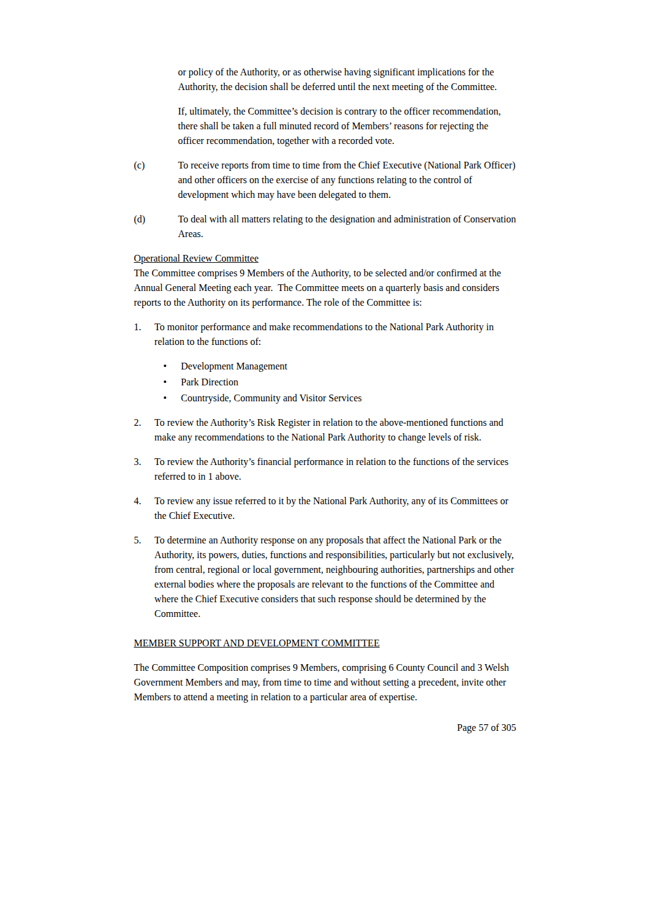or policy of the Authority, or as otherwise having significant implications for the Authority, the decision shall be deferred until the next meeting of the Committee.
If, ultimately, the Committee’s decision is contrary to the officer recommendation, there shall be taken a full minuted record of Members’ reasons for rejecting the officer recommendation, together with a recorded vote.
(c)
To receive reports from time to time from the Chief Executive (National Park Officer) and other officers on the exercise of any functions relating to the control of development which may have been delegated to them.
(d)
To deal with all matters relating to the designation and administration of Conservation Areas.
Operational Review Committee
The Committee comprises 9 Members of the Authority, to be selected and/or confirmed at the Annual General Meeting each year. The Committee meets on a quarterly basis and considers reports to the Authority on its performance. The role of the Committee is:
1.
To monitor performance and make recommendations to the National Park Authority in relation to the functions of:
Development Management
Park Direction
Countryside, Community and Visitor Services
2.
To review the Authority’s Risk Register in relation to the above-mentioned functions and make any recommendations to the National Park Authority to change levels of risk.
3.
To review the Authority’s financial performance in relation to the functions of the services referred to in 1 above.
4.
To review any issue referred to it by the National Park Authority, any of its Committees or the Chief Executive.
5.
To determine an Authority response on any proposals that affect the National Park or the Authority, its powers, duties, functions and responsibilities, particularly but not exclusively, from central, regional or local government, neighbouring authorities, partnerships and other external bodies where the proposals are relevant to the functions of the Committee and where the Chief Executive considers that such response should be determined by the Committee.
MEMBER SUPPORT AND DEVELOPMENT COMMITTEE
The Committee Composition comprises 9 Members, comprising 6 County Council and 3 Welsh Government Members and may, from time to time and without setting a precedent, invite other Members to attend a meeting in relation to a particular area of expertise.
Page 57 of 305